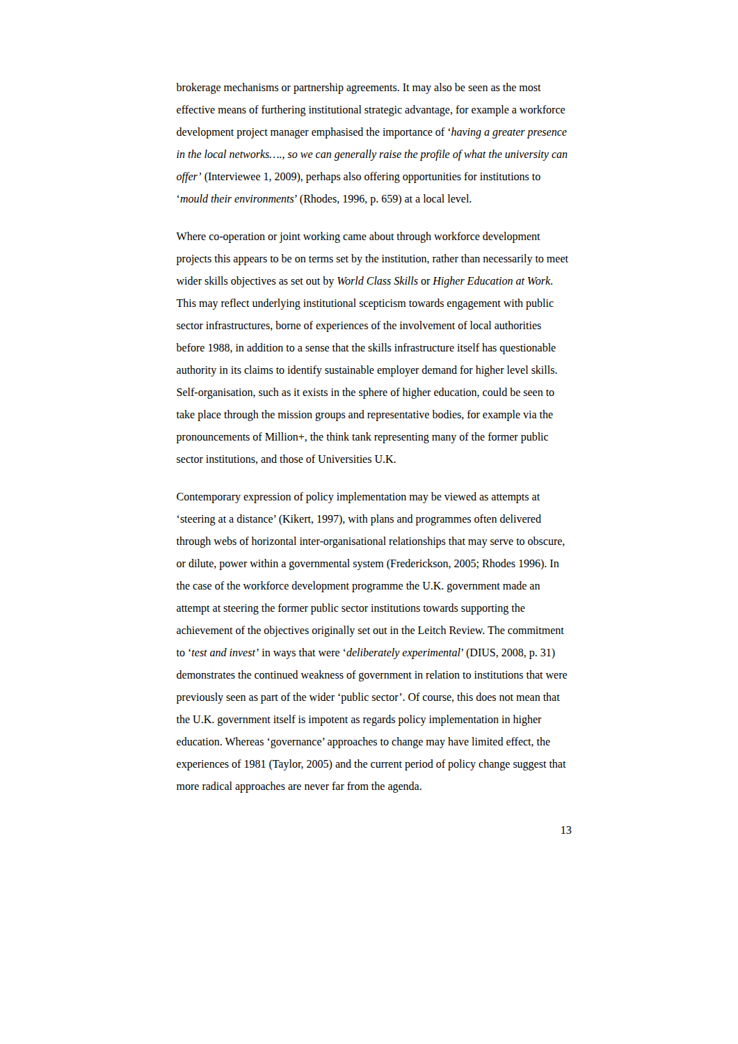brokerage mechanisms or partnership agreements. It may also be seen as the most effective means of furthering institutional strategic advantage, for example a workforce development project manager emphasised the importance of ‘having a greater presence in the local networks…., so we can generally raise the profile of what the university can offer’ (Interviewee 1, 2009), perhaps also offering opportunities for institutions to ‘mould their environments’ (Rhodes, 1996, p. 659) at a local level.
Where co-operation or joint working came about through workforce development projects this appears to be on terms set by the institution, rather than necessarily to meet wider skills objectives as set out by World Class Skills or Higher Education at Work. This may reflect underlying institutional scepticism towards engagement with public sector infrastructures, borne of experiences of the involvement of local authorities before 1988, in addition to a sense that the skills infrastructure itself has questionable authority in its claims to identify sustainable employer demand for higher level skills. Self-organisation, such as it exists in the sphere of higher education, could be seen to take place through the mission groups and representative bodies, for example via the pronouncements of Million+, the think tank representing many of the former public sector institutions, and those of Universities U.K.
Contemporary expression of policy implementation may be viewed as attempts at ‘steering at a distance’ (Kikert, 1997), with plans and programmes often delivered through webs of horizontal inter-organisational relationships that may serve to obscure, or dilute, power within a governmental system (Frederickson, 2005; Rhodes 1996). In the case of the workforce development programme the U.K. government made an attempt at steering the former public sector institutions towards supporting the achievement of the objectives originally set out in the Leitch Review. The commitment to ‘test and invest’ in ways that were ‘deliberately experimental’ (DIUS, 2008, p. 31) demonstrates the continued weakness of government in relation to institutions that were previously seen as part of the wider ‘public sector’. Of course, this does not mean that the U.K. government itself is impotent as regards policy implementation in higher education. Whereas ‘governance’ approaches to change may have limited effect, the experiences of 1981 (Taylor, 2005) and the current period of policy change suggest that more radical approaches are never far from the agenda.
13